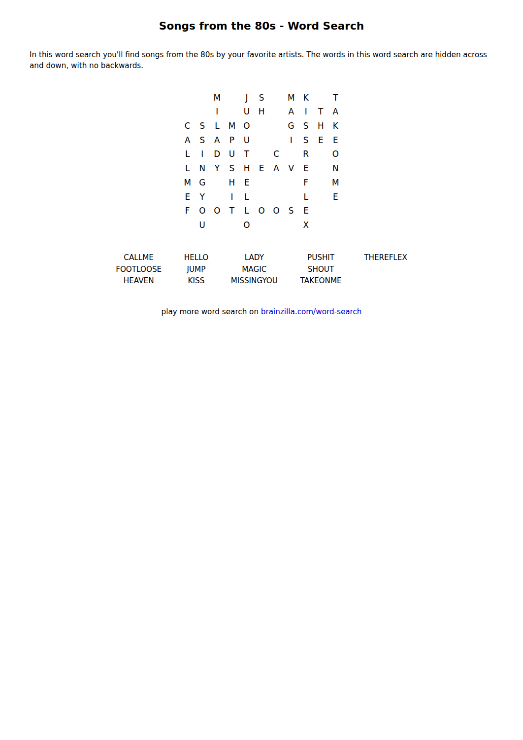Songs from the 80s - Word Search
In this word search you'll find songs from the 80s by your favorite artists. The words in this word search are hidden across and down, with no backwards.
| | | M | | J | S | | M | K | | T |
| | | I | | U | H | | A | I | T | A |
| C | S | L | M | O | | | G | S | H | K |
| A | S | A | P | U | | | I | S | E | E |
| L | I | D | U | T | | C | | R | | O |
| L | N | Y | S | H | E | A | V | E | | N |
| M | G | | H | E | | | | F | | M |
| E | Y | | I | L | | | | L | | E |
| F | O | O | T | L | O | O | S | E | | |
| | U | | | O | | | | X | | |
| CALLME | HELLO | LADY | PUSHIT | THEREFLEX |
| FOOTLOOSE | JUMP | MAGIC | SHOUT | |
| HEAVEN | KISS | MISSINGYOU | TAKEONME | |
play more word search on brainzilla.com/word-search